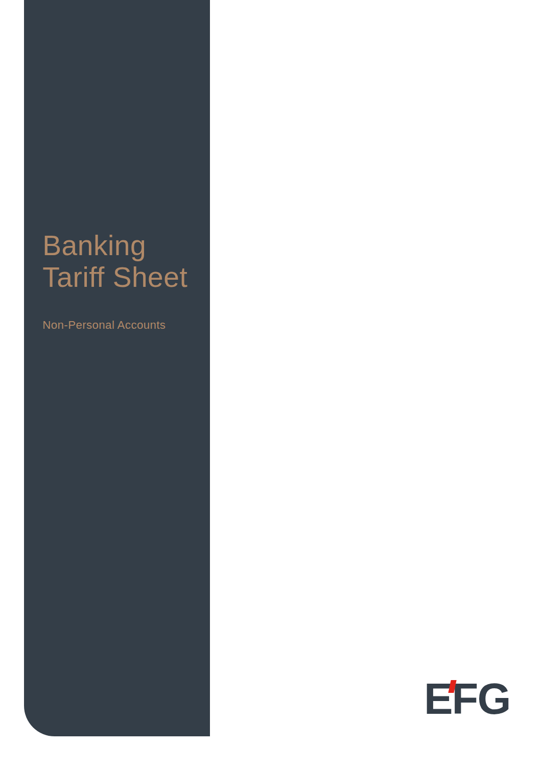Banking
Tariff Sheet
Non-Personal Accounts
E FG